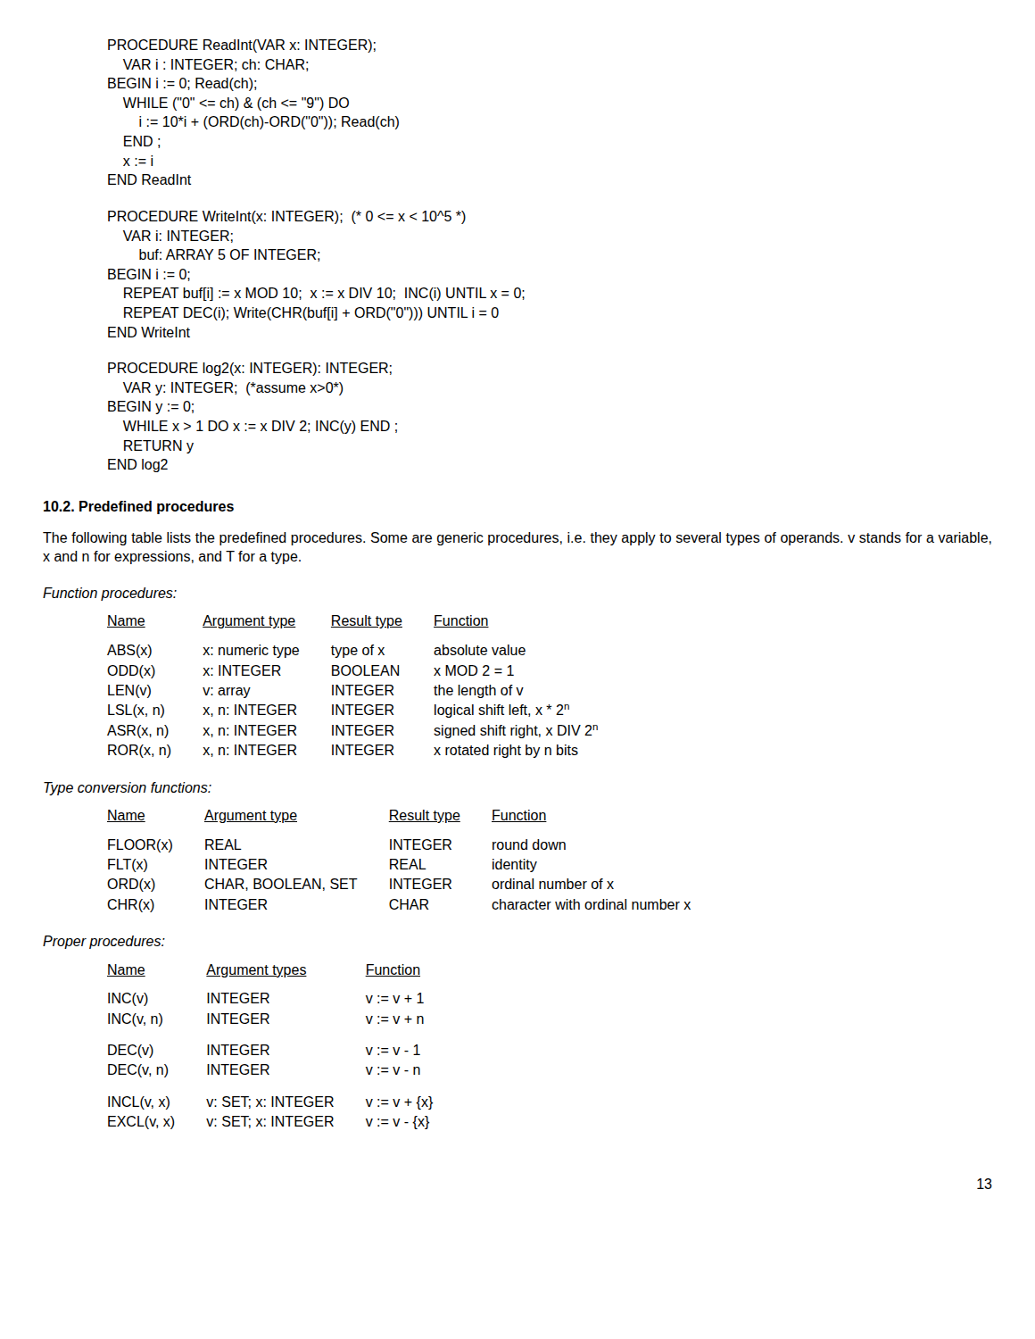PROCEDURE ReadInt(VAR x: INTEGER);
    VAR i : INTEGER; ch: CHAR;
BEGIN i := 0; Read(ch);
    WHILE ("0" <= ch) & (ch <= "9") DO
        i := 10*i + (ORD(ch)-ORD("0")); Read(ch)
    END ;
    x := i
END ReadInt
PROCEDURE WriteInt(x: INTEGER);  (* 0 <= x < 10^5 *)
    VAR i: INTEGER;
        buf: ARRAY 5 OF INTEGER;
BEGIN i := 0;
    REPEAT buf[i] := x MOD 10;  x := x DIV 10;  INC(i) UNTIL x = 0;
    REPEAT DEC(i); Write(CHR(buf[i] + ORD("0"))) UNTIL i = 0
END WriteInt
PROCEDURE log2(x: INTEGER): INTEGER;
    VAR y: INTEGER;  (*assume x>0*)
BEGIN y := 0;
    WHILE x > 1 DO x := x DIV 2; INC(y) END ;
    RETURN y
END log2
10.2. Predefined procedures
The following table lists the predefined procedures. Some are generic procedures, i.e. they apply to several types of operands. v stands for a variable, x and n for expressions, and T for a type.
Function procedures:
| Name | Argument type | Result type | Function |
| --- | --- | --- | --- |
| ABS(x) | x: numeric type | type of x | absolute value |
| ODD(x) | x: INTEGER | BOOLEAN | x MOD 2 = 1 |
| LEN(v) | v: array | INTEGER | the length of v |
| LSL(x, n) | x, n: INTEGER | INTEGER | logical shift left, x * 2 n |
| ASR(x, n) | x, n: INTEGER | INTEGER | signed shift right, x DIV 2 n |
| ROR(x, n) | x, n: INTEGER | INTEGER | x rotated right by n bits |
Type conversion functions:
| Name | Argument type | Result type | Function |
| --- | --- | --- | --- |
| FLOOR(x) | REAL | INTEGER | round down |
| FLT(x) | INTEGER | REAL | identity |
| ORD(x) | CHAR, BOOLEAN, SET | INTEGER | ordinal number of x |
| CHR(x) | INTEGER | CHAR | character with ordinal number x |
Proper procedures:
| Name | Argument types | Function |
| --- | --- | --- |
| INC(v) | INTEGER | v := v + 1 |
| INC(v, n) | INTEGER | v := v + n |
| DEC(v) | INTEGER | v := v - 1 |
| DEC(v, n) | INTEGER | v := v - n |
| INCL(v, x) | v: SET; x: INTEGER | v := v + {x} |
| EXCL(v, x) | v: SET; x: INTEGER | v := v - {x} |
13